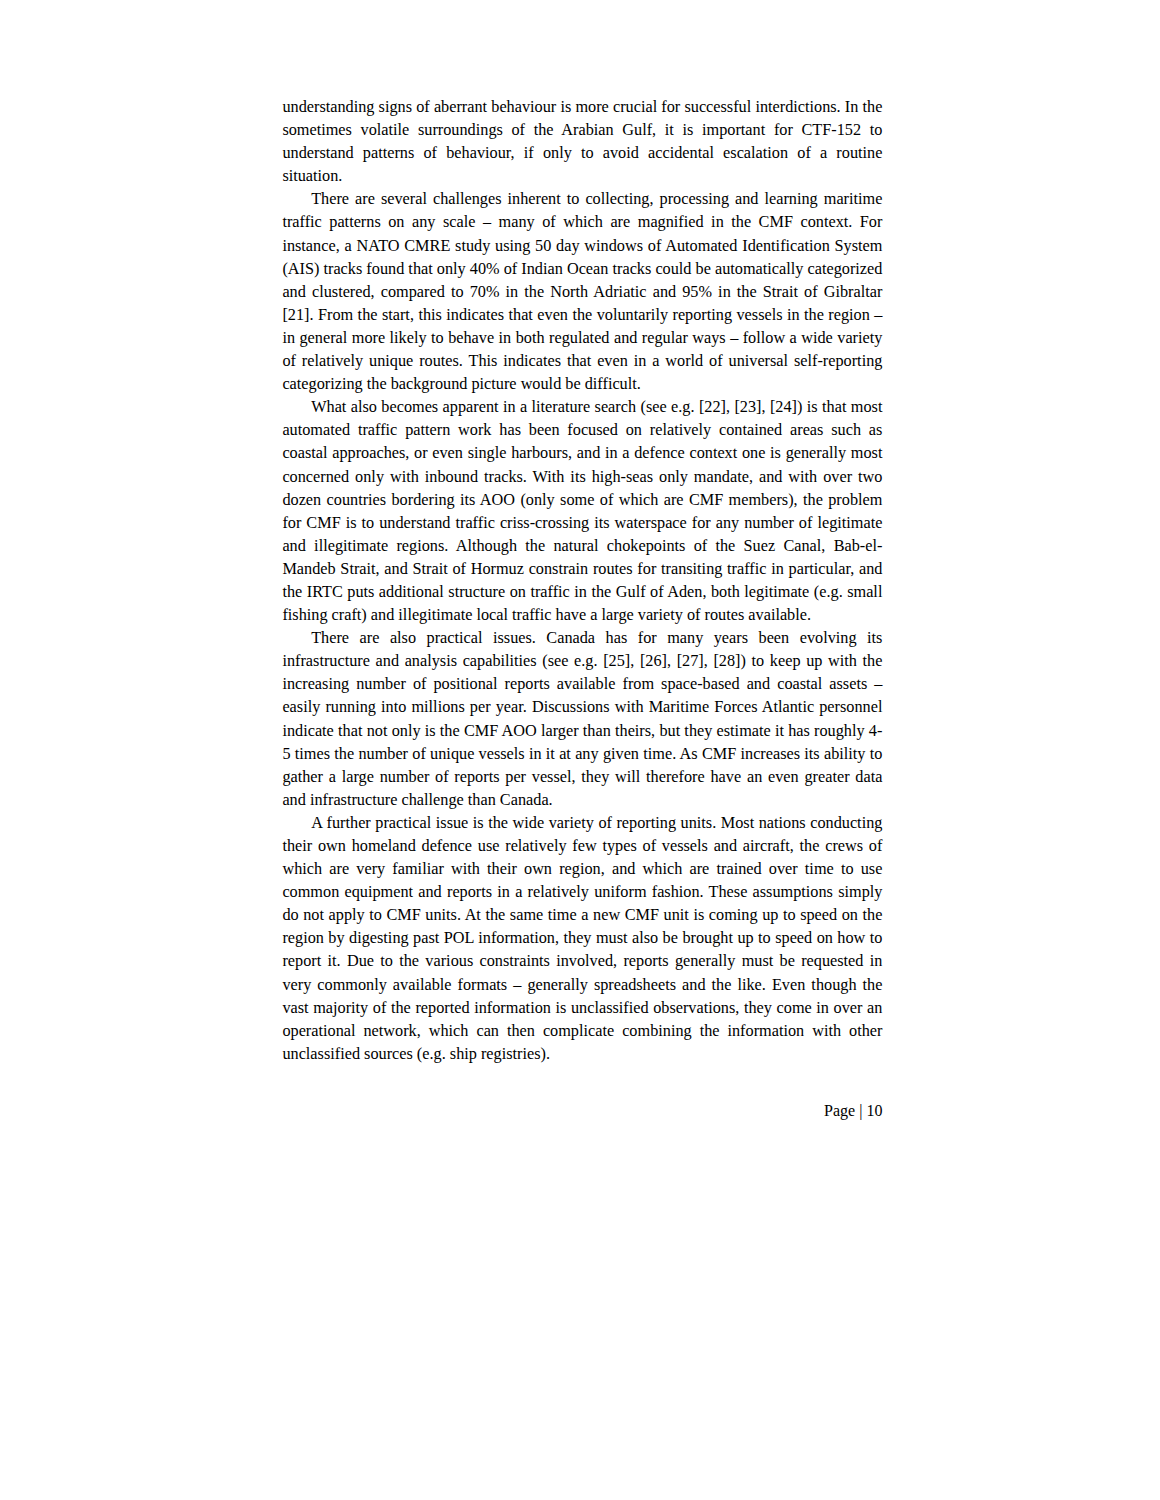understanding signs of aberrant behaviour is more crucial for successful interdictions. In the sometimes volatile surroundings of the Arabian Gulf, it is important for CTF-152 to understand patterns of behaviour, if only to avoid accidental escalation of a routine situation.
There are several challenges inherent to collecting, processing and learning maritime traffic patterns on any scale – many of which are magnified in the CMF context. For instance, a NATO CMRE study using 50 day windows of Automated Identification System (AIS) tracks found that only 40% of Indian Ocean tracks could be automatically categorized and clustered, compared to 70% in the North Adriatic and 95% in the Strait of Gibraltar [21]. From the start, this indicates that even the voluntarily reporting vessels in the region – in general more likely to behave in both regulated and regular ways – follow a wide variety of relatively unique routes. This indicates that even in a world of universal self-reporting categorizing the background picture would be difficult.
What also becomes apparent in a literature search (see e.g. [22], [23], [24]) is that most automated traffic pattern work has been focused on relatively contained areas such as coastal approaches, or even single harbours, and in a defence context one is generally most concerned only with inbound tracks. With its high-seas only mandate, and with over two dozen countries bordering its AOO (only some of which are CMF members), the problem for CMF is to understand traffic criss-crossing its waterspace for any number of legitimate and illegitimate regions. Although the natural chokepoints of the Suez Canal, Bab-el-Mandeb Strait, and Strait of Hormuz constrain routes for transiting traffic in particular, and the IRTC puts additional structure on traffic in the Gulf of Aden, both legitimate (e.g. small fishing craft) and illegitimate local traffic have a large variety of routes available.
There are also practical issues. Canada has for many years been evolving its infrastructure and analysis capabilities (see e.g. [25], [26], [27], [28]) to keep up with the increasing number of positional reports available from space-based and coastal assets – easily running into millions per year. Discussions with Maritime Forces Atlantic personnel indicate that not only is the CMF AOO larger than theirs, but they estimate it has roughly 4-5 times the number of unique vessels in it at any given time. As CMF increases its ability to gather a large number of reports per vessel, they will therefore have an even greater data and infrastructure challenge than Canada.
A further practical issue is the wide variety of reporting units. Most nations conducting their own homeland defence use relatively few types of vessels and aircraft, the crews of which are very familiar with their own region, and which are trained over time to use common equipment and reports in a relatively uniform fashion. These assumptions simply do not apply to CMF units. At the same time a new CMF unit is coming up to speed on the region by digesting past POL information, they must also be brought up to speed on how to report it. Due to the various constraints involved, reports generally must be requested in very commonly available formats – generally spreadsheets and the like. Even though the vast majority of the reported information is unclassified observations, they come in over an operational network, which can then complicate combining the information with other unclassified sources (e.g. ship registries).
Page | 10